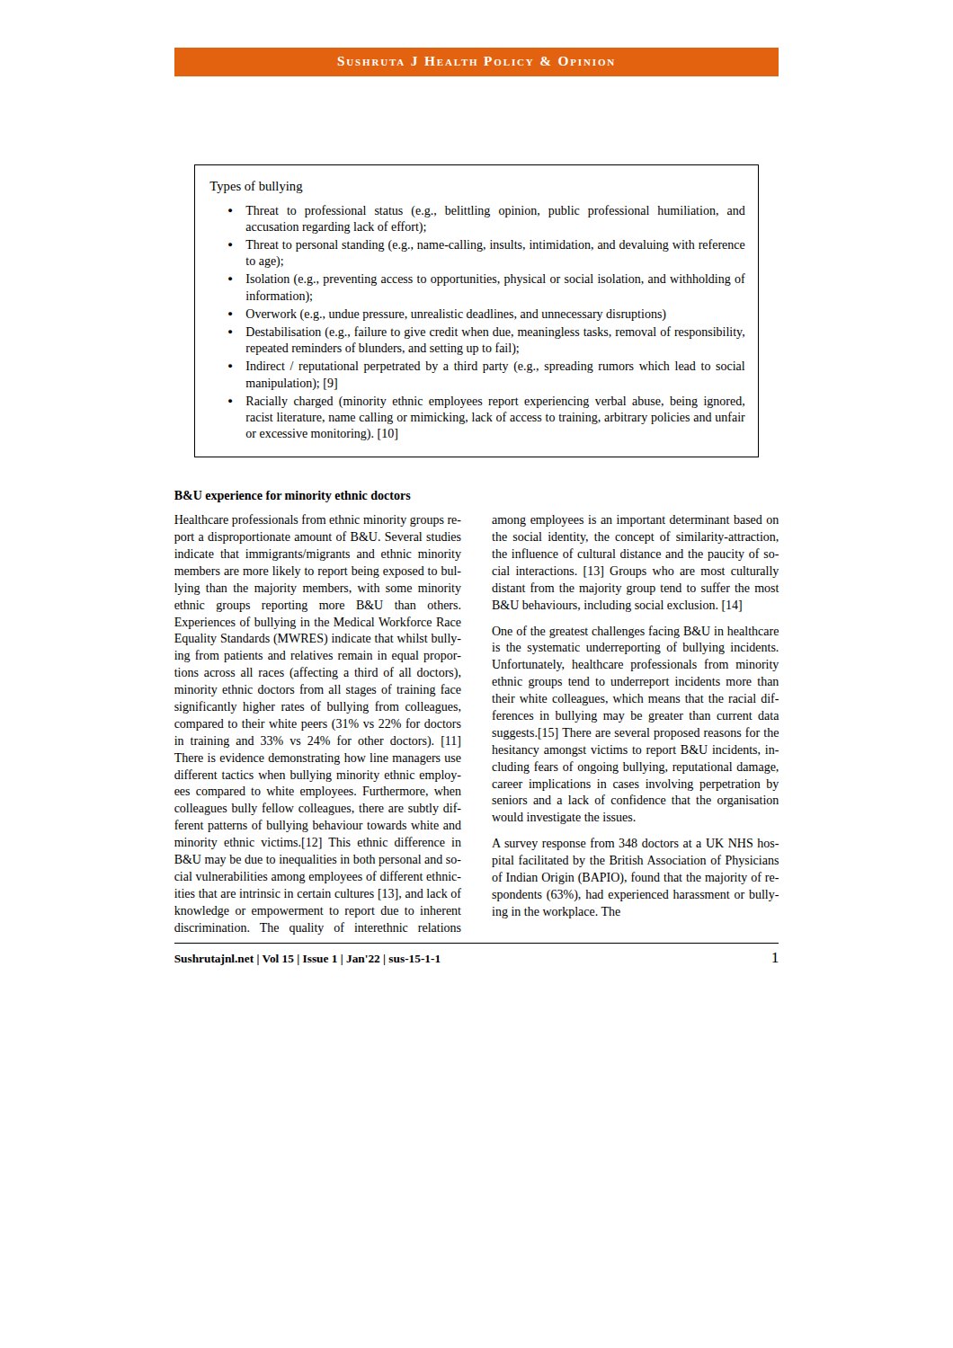Sushruta J Health Policy & Opinion
Types of bullying
Threat to professional status (e.g., belittling opinion, public professional humiliation, and accusation regarding lack of effort);
Threat to personal standing (e.g., name-calling, insults, intimidation, and devaluing with reference to age);
Isolation (e.g., preventing access to opportunities, physical or social isolation, and withholding of information);
Overwork (e.g., undue pressure, unrealistic deadlines, and unnecessary disruptions)
Destabilisation (e.g., failure to give credit when due, meaningless tasks, removal of responsibility, repeated reminders of blunders, and setting up to fail);
Indirect / reputational perpetrated by a third party (e.g., spreading rumors which lead to social manipulation); [9]
Racially charged (minority ethnic employees report experiencing verbal abuse, being ignored, racist literature, name calling or mimicking, lack of access to training, arbitrary policies and unfair or excessive monitoring). [10]
B&U experience for minority ethnic doctors
Healthcare professionals from ethnic minority groups report a disproportionate amount of B&U. Several studies indicate that immigrants/migrants and ethnic minority members are more likely to report being exposed to bullying than the majority members, with some minority ethnic groups reporting more B&U than others. Experiences of bullying in the Medical Workforce Race Equality Standards (MWRES) indicate that whilst bullying from patients and relatives remain in equal proportions across all races (affecting a third of all doctors), minority ethnic doctors from all stages of training face significantly higher rates of bullying from colleagues, compared to their white peers (31% vs 22% for doctors in training and 33% vs 24% for other doctors). [11] There is evidence demonstrating how line managers use different tactics when bullying minority ethnic employees compared to white employees. Furthermore, when colleagues bully fellow colleagues, there are subtly different patterns of bullying behaviour towards white and minority ethnic victims.[12] This ethnic difference in B&U may be due to inequalities in both personal and social vulnerabilities among employees of different ethnicities that are intrinsic in certain cultures [13], and lack of knowledge or empowerment to report due to inherent discrimination. The quality of interethnic relations among employees is an important determinant based on the social identity, the concept of similarity-attraction, the influence of cultural distance and the paucity of social interactions. [13] Groups who are most culturally distant from the majority group tend to suffer the most B&U behaviours, including social exclusion. [14]
One of the greatest challenges facing B&U in healthcare is the systematic underreporting of bullying incidents. Unfortunately, healthcare professionals from minority ethnic groups tend to underreport incidents more than their white colleagues, which means that the racial differences in bullying may be greater than current data suggests.[15] There are several proposed reasons for the hesitancy amongst victims to report B&U incidents, including fears of ongoing bullying, reputational damage, career implications in cases involving perpetration by seniors and a lack of confidence that the organisation would investigate the issues.
A survey response from 348 doctors at a UK NHS hospital facilitated by the British Association of Physicians of Indian Origin (BAPIO), found that the majority of respondents (63%), had experienced harassment or bullying in the workplace. The
Sushrutajnl.net | Vol 15 | Issue 1 | Jan'22 | sus-15-1-1 1